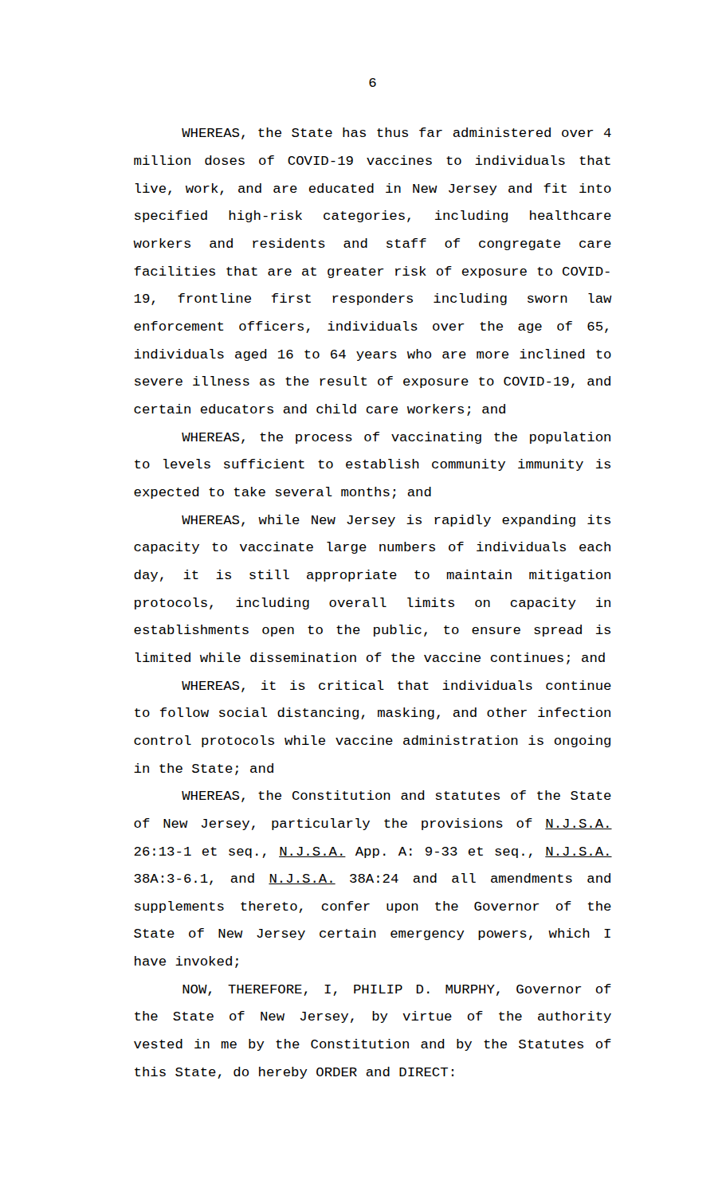6
WHEREAS, the State has thus far administered over 4 million doses of COVID-19 vaccines to individuals that live, work, and are educated in New Jersey and fit into specified high-risk categories, including healthcare workers and residents and staff of congregate care facilities that are at greater risk of exposure to COVID-19, frontline first responders including sworn law enforcement officers, individuals over the age of 65, individuals aged 16 to 64 years who are more inclined to severe illness as the result of exposure to COVID-19, and certain educators and child care workers; and
WHEREAS, the process of vaccinating the population to levels sufficient to establish community immunity is expected to take several months; and
WHEREAS, while New Jersey is rapidly expanding its capacity to vaccinate large numbers of individuals each day, it is still appropriate to maintain mitigation protocols, including overall limits on capacity in establishments open to the public, to ensure spread is limited while dissemination of the vaccine continues; and
WHEREAS, it is critical that individuals continue to follow social distancing, masking, and other infection control protocols while vaccine administration is ongoing in the State; and
WHEREAS, the Constitution and statutes of the State of New Jersey, particularly the provisions of N.J.S.A. 26:13-1 et seq., N.J.S.A. App. A: 9-33 et seq., N.J.S.A. 38A:3-6.1, and N.J.S.A. 38A:24 and all amendments and supplements thereto, confer upon the Governor of the State of New Jersey certain emergency powers, which I have invoked;
NOW, THEREFORE, I, PHILIP D. MURPHY, Governor of the State of New Jersey, by virtue of the authority vested in me by the Constitution and by the Statutes of this State, do hereby ORDER and DIRECT: